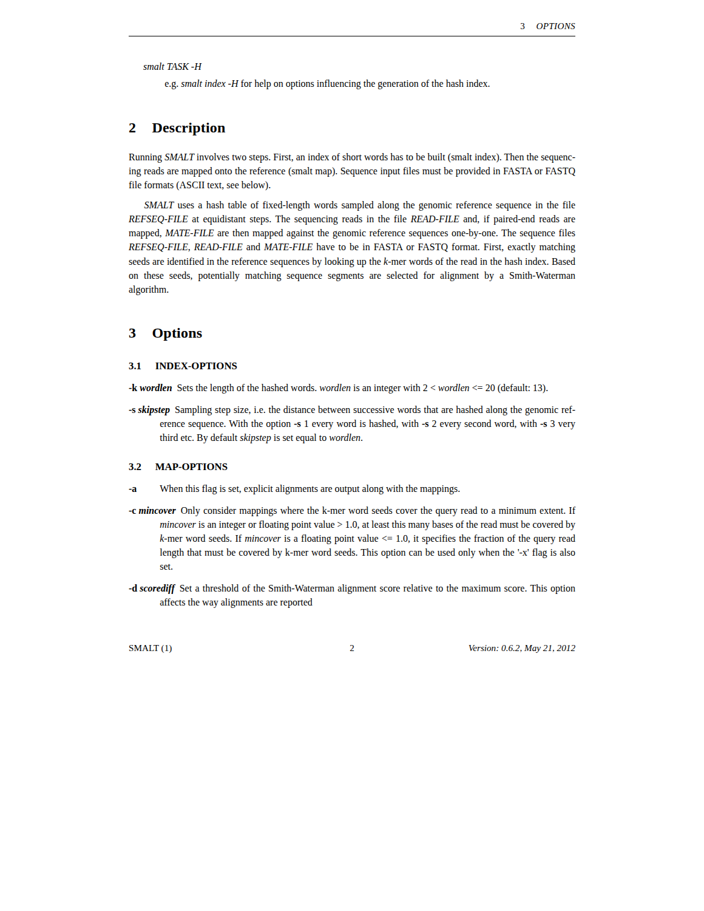3 OPTIONS
smalt TASK -H
e.g. smalt index -H for help on options influencing the generation of the hash index.
2 Description
Running SMALT involves two steps. First, an index of short words has to be built (smalt index). Then the sequencing reads are mapped onto the reference (smalt map). Sequence input files must be provided in FASTA or FASTQ file formats (ASCII text, see below).
SMALT uses a hash table of fixed-length words sampled along the genomic reference sequence in the file REFSEQ-FILE at equidistant steps. The sequencing reads in the file READ-FILE and, if paired-end reads are mapped, MATE-FILE are then mapped against the genomic reference sequences one-by-one. The sequence files REFSEQ-FILE, READ-FILE and MATE-FILE have to be in FASTA or FASTQ format. First, exactly matching seeds are identified in the reference sequences by looking up the k-mer words of the read in the hash index. Based on these seeds, potentially matching sequence segments are selected for alignment by a Smith-Waterman algorithm.
3 Options
3.1 INDEX-OPTIONS
-k wordlen
Sets the length of the hashed words. wordlen is an integer with 2 < wordlen <= 20 (default: 13).
-s skipstep
Sampling step size, i.e. the distance between successive words that are hashed along the genomic reference sequence. With the option -s 1 every word is hashed, with -s 2 every second word, with -s 3 very third etc. By default skipstep is set equal to wordlen.
3.2 MAP-OPTIONS
-a
When this flag is set, explicit alignments are output along with the mappings.
-c mincover
Only consider mappings where the k-mer word seeds cover the query read to a minimum extent. If mincover is an integer or floating point value > 1.0, at least this many bases of the read must be covered by k-mer word seeds. If mincover is a floating point value <= 1.0, it specifies the fraction of the query read length that must be covered by k-mer word seeds. This option can be used only when the '-x' flag is also set.
-d scorediff
Set a threshold of the Smith-Waterman alignment score relative to the maximum score. This option affects the way alignments are reported
SMALT (1)
2
Version: 0.6.2, May 21, 2012